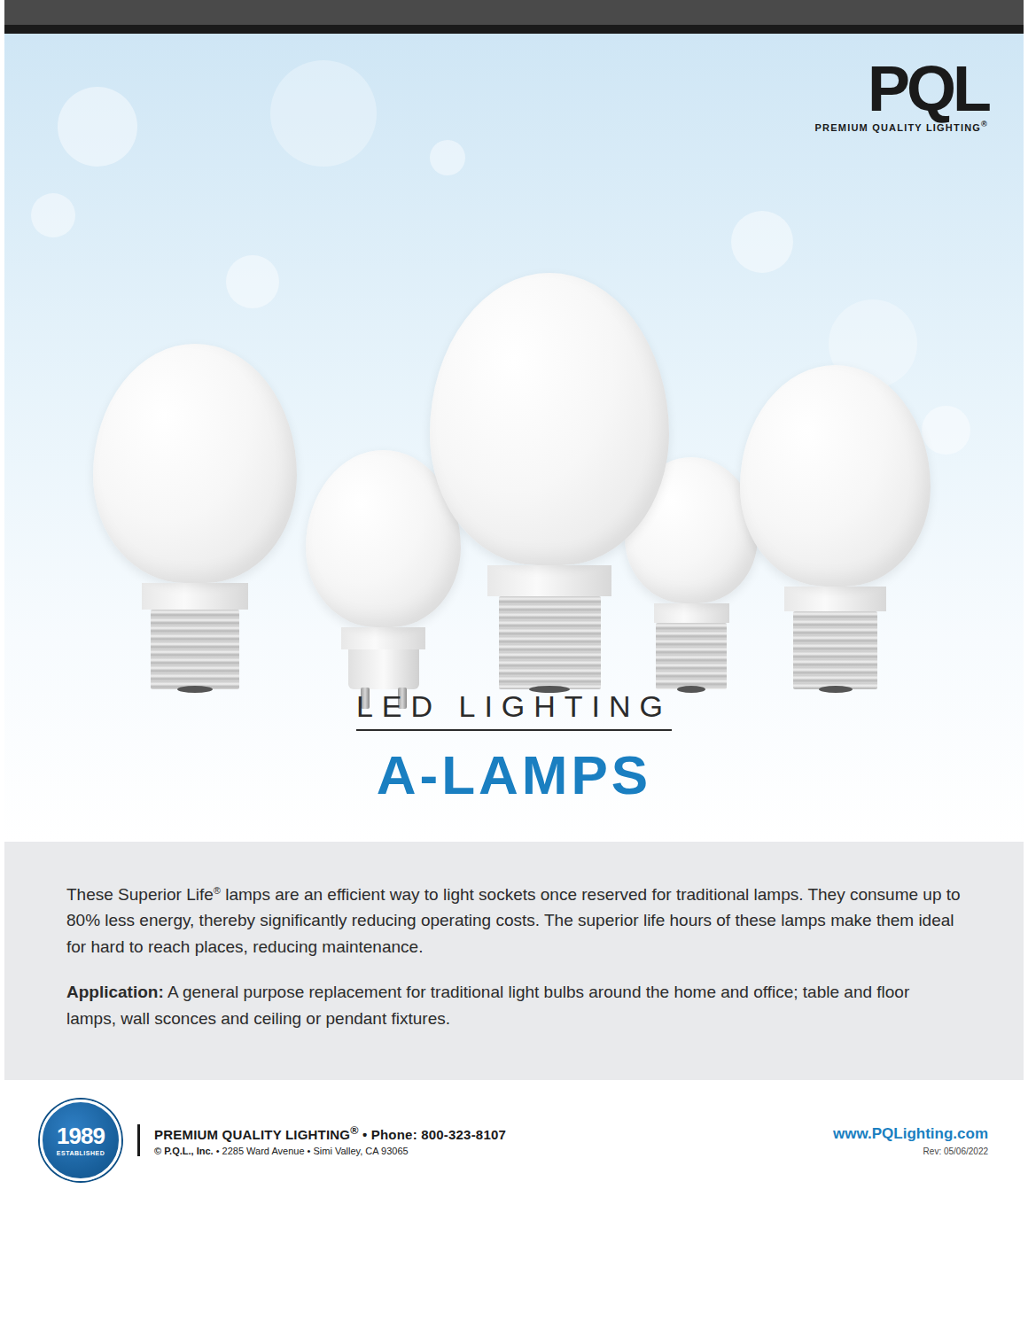PQL
PREMIUM QUALITY LIGHTING®
LED LIGHTING
A-LAMPS
These Superior Life® lamps are an efficient way to light sockets once reserved for traditional lamps. They consume up to 80% less energy, thereby significantly reducing operating costs. The superior life hours of these lamps make them ideal for hard to reach places, reducing maintenance.
Application: A general purpose replacement for traditional light bulbs around the home and office; table and floor lamps, wall sconces and ceiling or pendant fixtures.
1989
ESTABLISHED
PREMIUM QUALITY LIGHTING® • Phone: 800-323-8107
© P.Q.L., Inc. • 2285 Ward Avenue • Simi Valley, CA 93065
www.PQLighting.com
Rev: 05/06/2022